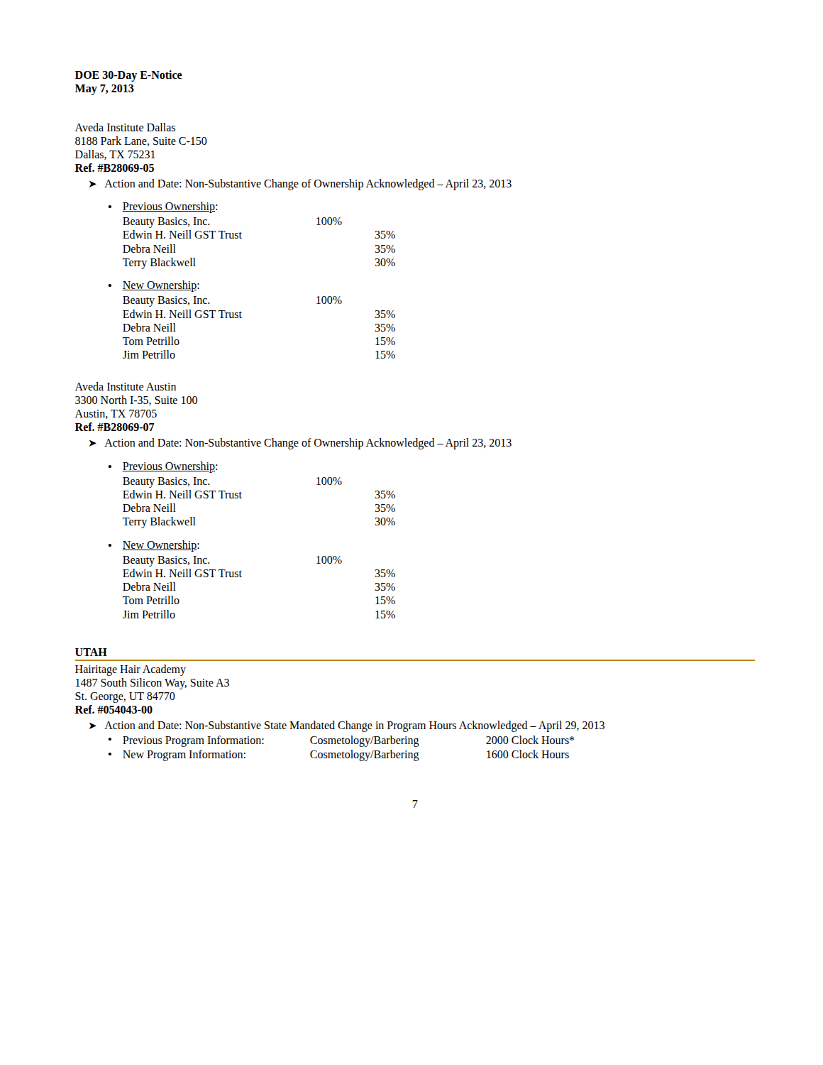DOE 30-Day E-Notice
May 7, 2013
Aveda Institute Dallas
8188 Park Lane, Suite C-150
Dallas, TX 75231
Ref. #B28069-05
Action and Date: Non-Substantive Change of Ownership Acknowledged – April 23, 2013
Previous Ownership:
| Beauty Basics, Inc. | 100% | |
| Edwin H. Neill GST Trust | | 35% |
| Debra Neill | | 35% |
| Terry Blackwell | | 30% |
New Ownership:
| Beauty Basics, Inc. | 100% | |
| Edwin H. Neill GST Trust | | 35% |
| Debra Neill | | 35% |
| Tom Petrillo | | 15% |
| Jim Petrillo | | 15% |
Aveda Institute Austin
3300 North I-35, Suite 100
Austin, TX 78705
Ref. #B28069-07
Action and Date: Non-Substantive Change of Ownership Acknowledged – April 23, 2013
Previous Ownership:
| Beauty Basics, Inc. | 100% | |
| Edwin H. Neill GST Trust | | 35% |
| Debra Neill | | 35% |
| Terry Blackwell | | 30% |
New Ownership:
| Beauty Basics, Inc. | 100% | |
| Edwin H. Neill GST Trust | | 35% |
| Debra Neill | | 35% |
| Tom Petrillo | | 15% |
| Jim Petrillo | | 15% |
UTAH
Hairitage Hair Academy
1487 South Silicon Way, Suite A3
St. George, UT 84770
Ref. #054043-00
Action and Date: Non-Substantive State Mandated Change in Program Hours Acknowledged – April 29, 2013
| Previous Program Information: | Cosmetology/Barbering | 2000 Clock Hours* |
| New Program Information: | Cosmetology/Barbering | 1600 Clock Hours |
7